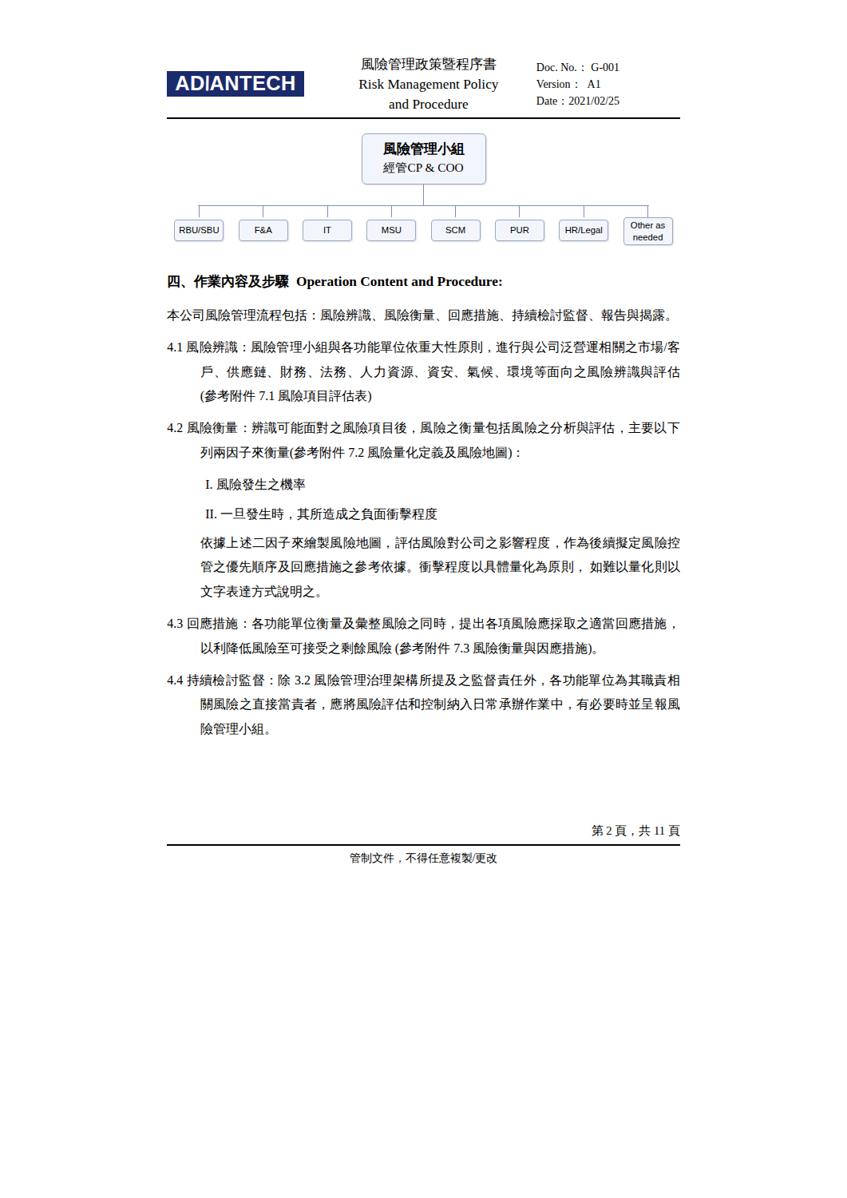| AD \ ANTECH | 風險管理政策暨程序書 Risk Management Policy and Procedure | Doc. No.： G-001 Version： A1 Date：2021/02/25 |
風險管理小組
經管CP & COO
RBU/SBU
F&A
IT
MSU
SCM
PUR
HR/Legal
Other as
needed
四、作業內容及步驟 Operation Content and Procedure:
本公司風險管理流程包括：風險辨識、風險衡量、回應措施、持續檢討監督、報告與揭露。
4.1 風險辨識：風險管理小組與各功能單位依重大性原則，進行與公司泛營運相關之市場/客戶、供應鏈、財務、法務、人力資源、資安、氣候、環境等面向之風險辨識與評估 (參考附件 7.1 風險項目評估表)
4.2 風險衡量：辨識可能面對之風險項目後，風險之衡量包括風險之分析與評估，主要以下列兩因子來衡量(參考附件 7.2 風險量化定義及風險地圖)：
I. 風險發生之機率
II. 一旦發生時，其所造成之負面衝擊程度
依據上述二因子來繪製風險地圖，評估風險對公司之影響程度，作為後續擬定風險控管之優先順序及回應措施之參考依據。衝擊程度以具體量化為原則， 如難以量化則以文字表達方式說明之。
4.3 回應措施：各功能單位衡量及彙整風險之同時，提出各項風險應採取之適當回應措施，以利降低風險至可接受之剩餘風險 (參考附件 7.3 風險衡量與因應措施)。
4.4 持續檢討監督：除 3.2 風險管理治理架構所提及之監督責任外，各功能單位為其職責相關風險之直接當責者，應將風險評估和控制納入日常承辦作業中，有必要時並呈報風險管理小組。
第 2 頁，共 11 頁
管制文件，不得任意複製/更改